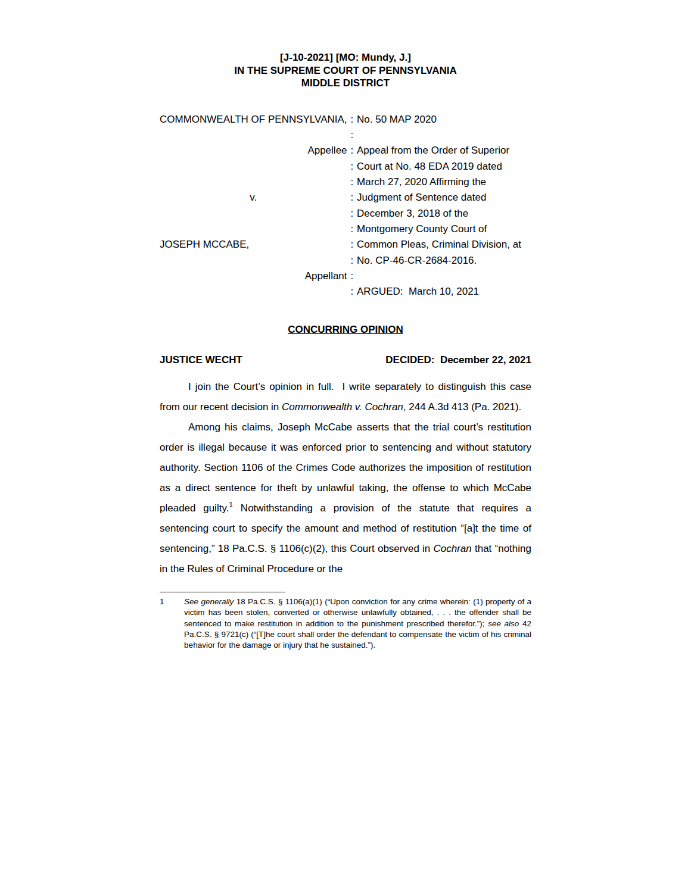[J-10-2021] [MO: Mundy, J.]
IN THE SUPREME COURT OF PENNSYLVANIA
MIDDLE DISTRICT
| COMMONWEALTH OF PENNSYLVANIA, | : | No. 50 MAP 2020 |
| | : | |
| Appellee | : | Appeal from the Order of Superior |
| | : | Court at No. 48 EDA 2019 dated |
| | : | March 27, 2020 Affirming the |
| v. | : | Judgment of Sentence dated |
| | : | December 3, 2018 of the |
| | : | Montgomery County Court of |
| JOSEPH MCCABE, | : | Common Pleas, Criminal Division, at |
| | : | No. CP-46-CR-2684-2016. |
| Appellant | : | |
| | : | ARGUED: March 10, 2021 |
CONCURRING OPINION
JUSTICE WECHT DECIDED: December 22, 2021
I join the Court’s opinion in full. I write separately to distinguish this case from our recent decision in Commonwealth v. Cochran, 244 A.3d 413 (Pa. 2021).
Among his claims, Joseph McCabe asserts that the trial court’s restitution order is illegal because it was enforced prior to sentencing and without statutory authority. Section 1106 of the Crimes Code authorizes the imposition of restitution as a direct sentence for theft by unlawful taking, the offense to which McCabe pleaded guilty.1 Notwithstanding a provision of the statute that requires a sentencing court to specify the amount and method of restitution “[a]t the time of sentencing,” 18 Pa.C.S. § 1106(c)(2), this Court observed in Cochran that “nothing in the Rules of Criminal Procedure or the
1 See generally 18 Pa.C.S. § 1106(a)(1) (“Upon conviction for any crime wherein: (1) property of a victim has been stolen, converted or otherwise unlawfully obtained, . . . the offender shall be sentenced to make restitution in addition to the punishment prescribed therefor.”); see also 42 Pa.C.S. § 9721(c) (“[T]he court shall order the defendant to compensate the victim of his criminal behavior for the damage or injury that he sustained.”).